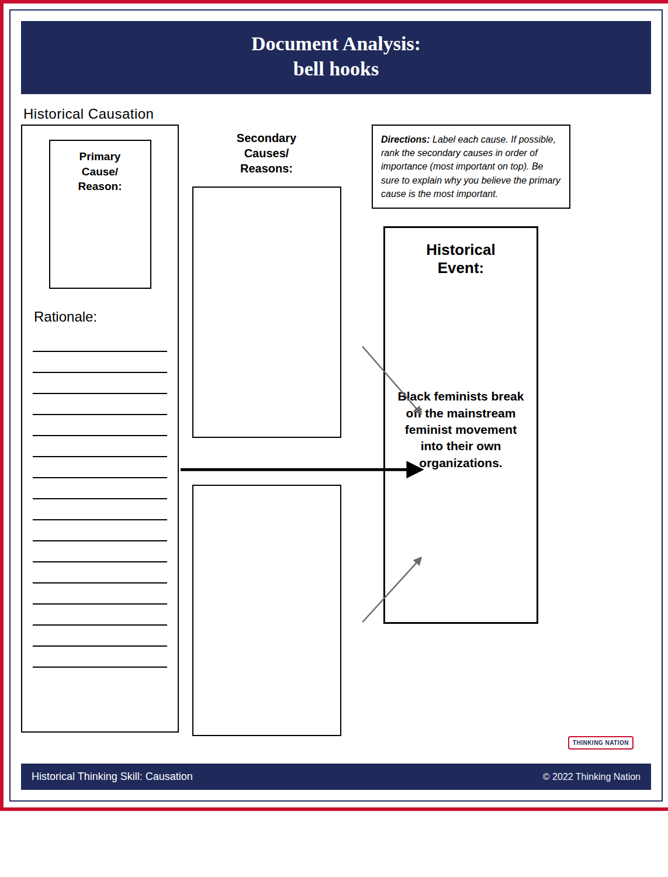Document Analysis:
bell hooks
Historical Causation
Primary
Cause/
Reason:
Rationale:
Secondary
Causes/
Reasons:
Directions: Label each cause. If possible, rank the secondary causes in order of importance (most important on top). Be sure to explain why you believe the primary cause is the most important.
Historical
Event:
Black feminists break off the mainstream feminist movement into their own organizations.
THINKING NATION
Historical Thinking Skill: Causation
© 2022 Thinking Nation